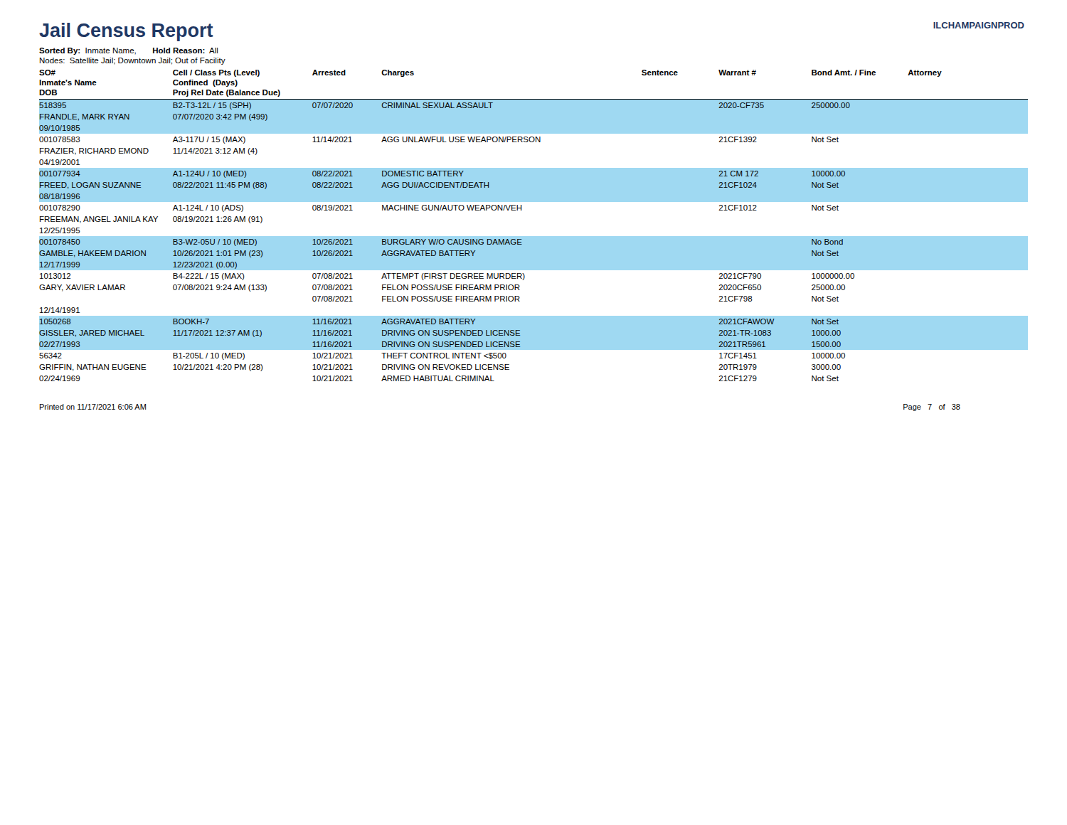ILCHAMPAIGNPROD
Jail Census Report
Sorted By: Inmate Name, Hold Reason: All
Nodes: Satellite Jail; Downtown Jail; Out of Facility
| SO# | Cell / Class Pts (Level) | Arrested | Charges | Sentence | Warrant # | Bond Amt. / Fine | Attorney |
| --- | --- | --- | --- | --- | --- | --- | --- |
| Inmate's Name | Confined (Days) | | | | | | |
| DOB | Proj Rel Date (Balance Due) | | | | | | |
| 518395 | B2-T3-12L / 15 (SPH) | 07/07/2020 | CRIMINAL SEXUAL ASSAULT | | 2020-CF735 | 250000.00 | |
| FRANDLE, MARK RYAN | 07/07/2020 3:42 PM (499) | | | | | | |
| 09/10/1985 | | | | | | | |
| 001078583 | A3-117U / 15 (MAX) | 11/14/2021 | AGG UNLAWFUL USE WEAPON/PERSON | | 21CF1392 | Not Set | |
| FRAZIER, RICHARD EMOND | 11/14/2021 3:12 AM (4) | | | | | | |
| 04/19/2001 | | | | | | | |
| 001077934 | A1-124U / 10 (MED) | 08/22/2021 | DOMESTIC BATTERY | | 21 CM 172 | 10000.00 | |
| FREED, LOGAN SUZANNE | 08/22/2021 11:45 PM (88) | 08/22/2021 | AGG DUI/ACCIDENT/DEATH | | 21CF1024 | Not Set | |
| 08/18/1996 | | | | | | | |
| 001078290 | A1-124L / 10 (ADS) | 08/19/2021 | MACHINE GUN/AUTO WEAPON/VEH | | 21CF1012 | Not Set | |
| FREEMAN, ANGEL JANILA KAY | 08/19/2021 1:26 AM (91) | | | | | | |
| 12/25/1995 | | | | | | | |
| 001078450 | B3-W2-05U / 10 (MED) | 10/26/2021 | BURGLARY W/O CAUSING DAMAGE | | | No Bond | |
| GAMBLE, HAKEEM DARION | 10/26/2021 1:01 PM (23) | 10/26/2021 | AGGRAVATED BATTERY | | | Not Set | |
| 12/17/1999 | 12/23/2021 (0.00) | | | | | | |
| 1013012 | B4-222L / 15 (MAX) | 07/08/2021 | ATTEMPT (FIRST DEGREE MURDER) | | 2021CF790 | 1000000.00 | |
| GARY, XAVIER LAMAR | 07/08/2021 9:24 AM (133) | 07/08/2021 | FELON POSS/USE FIREARM PRIOR | | 2020CF650 | 25000.00 | |
| | | 07/08/2021 | FELON POSS/USE FIREARM PRIOR | | 21CF798 | Not Set | |
| 12/14/1991 | | | | | | | |
| 1050268 | BOOKH-7 | 11/16/2021 | AGGRAVATED BATTERY | | 2021CFAWOW | Not Set | |
| GISSLER, JARED MICHAEL | 11/17/2021 12:37 AM (1) | 11/16/2021 | DRIVING ON SUSPENDED LICENSE | | 2021-TR-1083 | 1000.00 | |
| 02/27/1993 | | 11/16/2021 | DRIVING ON SUSPENDED LICENSE | | 2021TR5961 | 1500.00 | |
| 56342 | B1-205L / 10 (MED) | 10/21/2021 | THEFT CONTROL INTENT <$500 | | 17CF1451 | 10000.00 | |
| GRIFFIN, NATHAN EUGENE | 10/21/2021 4:20 PM (28) | 10/21/2021 | DRIVING ON REVOKED LICENSE | | 20TR1979 | 3000.00 | |
| 02/24/1969 | | 10/21/2021 | ARMED HABITUAL CRIMINAL | | 21CF1279 | Not Set | |
Printed on 11/17/2021 6:06 AM
Page 7 of 38